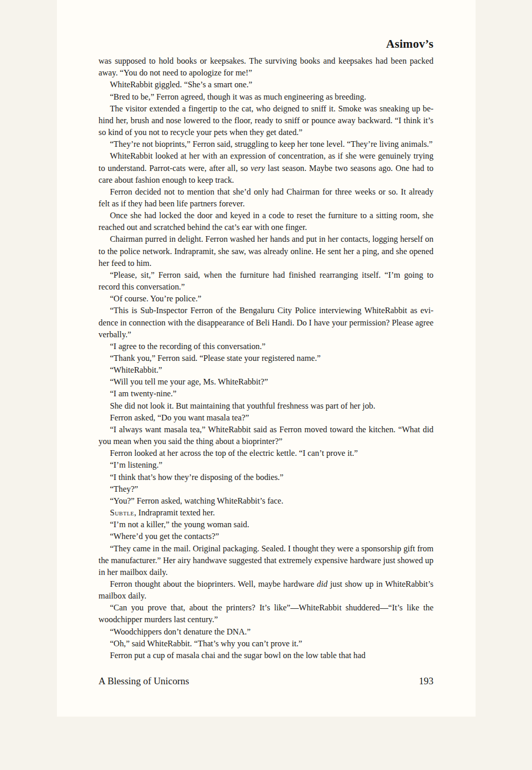Asimov’s
was supposed to hold books or keepsakes. The surviving books and keepsakes had been packed away. “You do not need to apologize for me!”
WhiteRabbit giggled. “She’s a smart one.”
“Bred to be,” Ferron agreed, though it was as much engineering as breeding.
The visitor extended a fingertip to the cat, who deigned to sniff it. Smoke was sneaking up behind her, brush and nose lowered to the floor, ready to sniff or pounce away backward. “I think it’s so kind of you not to recycle your pets when they get dated.”
“They’re not bioprints,” Ferron said, struggling to keep her tone level. “They’re living animals.”
WhiteRabbit looked at her with an expression of concentration, as if she were genuinely trying to understand. Parrot-cats were, after all, so very last season. Maybe two seasons ago. One had to care about fashion enough to keep track.
Ferron decided not to mention that she’d only had Chairman for three weeks or so. It already felt as if they had been life partners forever.
Once she had locked the door and keyed in a code to reset the furniture to a sitting room, she reached out and scratched behind the cat’s ear with one finger.
Chairman purred in delight. Ferron washed her hands and put in her contacts, logging herself on to the police network. Indrapramit, she saw, was already online. He sent her a ping, and she opened her feed to him.
“Please, sit,” Ferron said, when the furniture had finished rearranging itself. “I’m going to record this conversation.”
“Of course. You’re police.”
“This is Sub-Inspector Ferron of the Bengaluru City Police interviewing WhiteRabbit as evidence in connection with the disappearance of Beli Handi. Do I have your permission? Please agree verbally.”
“I agree to the recording of this conversation.”
“Thank you,” Ferron said. “Please state your registered name.”
“WhiteRabbit.”
“Will you tell me your age, Ms. WhiteRabbit?”
“I am twenty-nine.”
She did not look it. But maintaining that youthful freshness was part of her job.
Ferron asked, “Do you want masala tea?”
“I always want masala tea,” WhiteRabbit said as Ferron moved toward the kitchen. “What did you mean when you said the thing about a bioprinter?”
Ferron looked at her across the top of the electric kettle. “I can’t prove it.”
“I’m listening.”
“I think that’s how they’re disposing of the bodies.”
“They?”
“You?” Ferron asked, watching WhiteRabbit’s face.
Subtle, Indrapramit texted her.
“I’m not a killer,” the young woman said.
“Where’d you get the contacts?”
“They came in the mail. Original packaging. Sealed. I thought they were a sponsorship gift from the manufacturer.” Her airy handwave suggested that extremely expensive hardware just showed up in her mailbox daily.
Ferron thought about the bioprinters. Well, maybe hardware did just show up in WhiteRabbit’s mailbox daily.
“Can you prove that, about the printers? It’s like”—WhiteRabbit shuddered—“It’s like the woodchipper murders last century.”
“Woodchippers don’t denature the DNA.”
“Oh,” said WhiteRabbit. “That’s why you can’t prove it.”
Ferron put a cup of masala chai and the sugar bowl on the low table that had
A Blessing of Unicorns
193